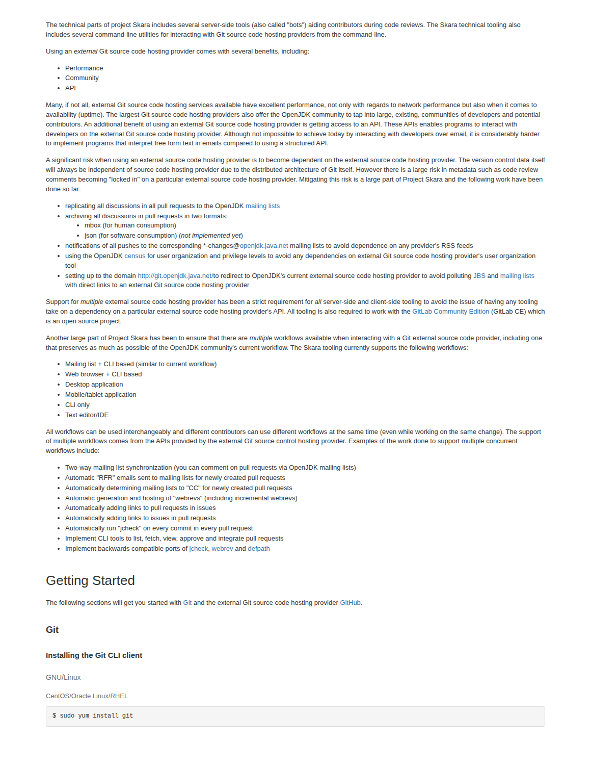The technical parts of project Skara includes several server-side tools (also called "bots") aiding contributors during code reviews. The Skara technical tooling also includes several command-line utilities for interacting with Git source code hosting providers from the command-line.
Using an external Git source code hosting provider comes with several benefits, including:
Performance
Community
API
Many, if not all, external Git source code hosting services available have excellent performance, not only with regards to network performance but also when it comes to availability (uptime). The largest Git source code hosting providers also offer the OpenJDK community to tap into large, existing, communities of developers and potential contributors. An additional benefit of using an external Git source code hosting provider is getting access to an API. These APIs enables programs to interact with developers on the external Git source code hosting provider. Although not impossible to achieve today by interacting with developers over email, it is considerably harder to implement programs that interpret free form text in emails compared to using a structured API.
A significant risk when using an external source code hosting provider is to become dependent on the external source code hosting provider. The version control data itself will always be independent of source code hosting provider due to the distributed architecture of Git itself. However there is a large risk in metadata such as code review comments becoming "locked in" on a particular external source code hosting provider. Mitigating this risk is a large part of Project Skara and the following work have been done so far:
replicating all discussions in all pull requests to the OpenJDK mailing lists
archiving all discussions in pull requests in two formats:
mbox (for human consumption)
json (for software consumption) (not implemented yet)
notifications of all pushes to the corresponding *-changes@openjdk.java.net mailing lists to avoid dependence on any provider's RSS feeds
using the OpenJDK census for user organization and privilege levels to avoid any dependencies on external Git source code hosting provider's user organization tool
setting up to the domain http://git.openjdk.java.net/to redirect to OpenJDK's current external source code hosting provider to avoid polluting JBS and mailing lists with direct links to an external Git source code hosting provider
Support for multiple external source code hosting provider has been a strict requirement for all server-side and client-side tooling to avoid the issue of having any tooling take on a dependency on a particular external source code hosting provider's API. All tooling is also required to work with the GitLab Community Edition (GitLab CE) which is an open source project.
Another large part of Project Skara has been to ensure that there are multiple workflows available when interacting with a Git external source code provider, including one that preserves as much as possible of the OpenJDK community's current workflow. The Skara tooling currently supports the following workflows:
Mailing list + CLI based (similar to current workflow)
Web browser + CLI based
Desktop application
Mobile/tablet application
CLI only
Text editor/IDE
All workflows can be used interchangeably and different contributors can use different workflows at the same time (even while working on the same change). The support of multiple workflows comes from the APIs provided by the external Git source control hosting provider. Examples of the work done to support multiple concurrent workflows include:
Two-way mailing list synchronization (you can comment on pull requests via OpenJDK mailing lists)
Automatic "RFR" emails sent to mailing lists for newly created pull requests
Automatically determining mailing lists to "CC" for newly created pull requests
Automatic generation and hosting of "webrevs" (including incremental webrevs)
Automatically adding links to pull requests in issues
Automatically adding links to issues in pull requests
Automatically run "jcheck" on every commit in every pull request
Implement CLI tools to list, fetch, view, approve and integrate pull requests
Implement backwards compatible ports of jcheck, webrev and defpath
Getting Started
The following sections will get you started with Git and the external Git source code hosting provider GitHub.
Git
Installing the Git CLI client
GNU/Linux
CentOS/Oracle Linux/RHEL
$ sudo yum install git